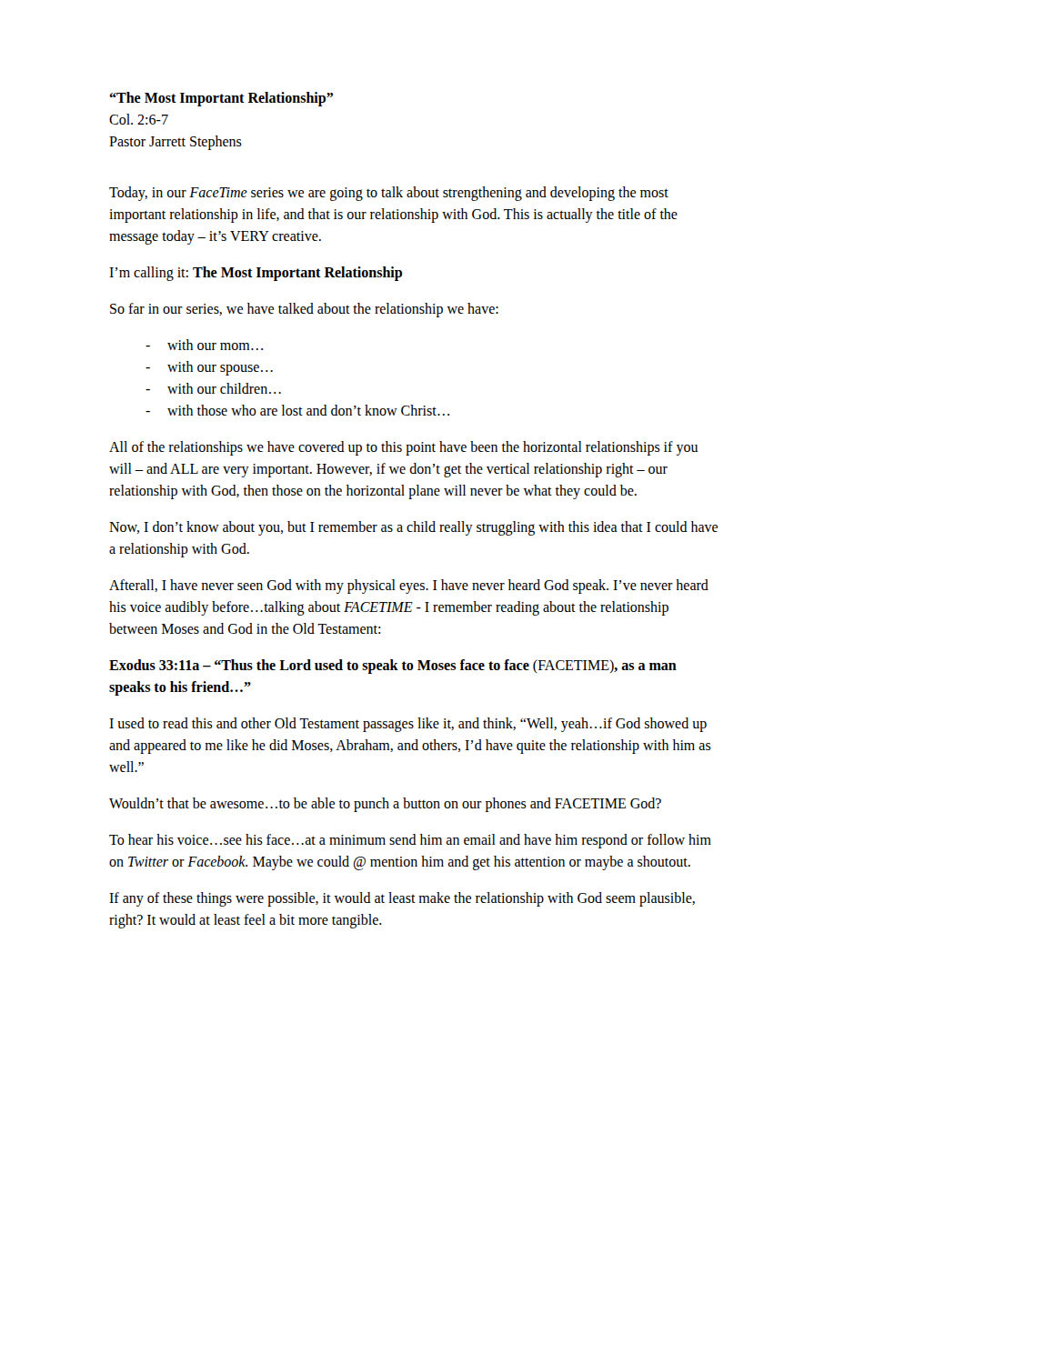“The Most Important Relationship”
Col. 2:6-7
Pastor Jarrett Stephens
Today, in our FaceTime series we are going to talk about strengthening and developing the most important relationship in life, and that is our relationship with God. This is actually the title of the message today – it’s VERY creative.
I’m calling it: The Most Important Relationship
So far in our series, we have talked about the relationship we have:
with our mom…
with our spouse…
with our children…
with those who are lost and don’t know Christ…
All of the relationships we have covered up to this point have been the horizontal relationships if you will – and ALL are very important. However, if we don’t get the vertical relationship right – our relationship with God, then those on the horizontal plane will never be what they could be.
Now, I don’t know about you, but I remember as a child really struggling with this idea that I could have a relationship with God.
Afterall, I have never seen God with my physical eyes. I have never heard God speak. I’ve never heard his voice audibly before…talking about FACETIME - I remember reading about the relationship between Moses and God in the Old Testament:
Exodus 33:11a – “Thus the Lord used to speak to Moses face to face (FACETIME), as a man speaks to his friend…”
I used to read this and other Old Testament passages like it, and think, “Well, yeah…if God showed up and appeared to me like he did Moses, Abraham, and others, I’d have quite the relationship with him as well.”
Wouldn’t that be awesome…to be able to punch a button on our phones and FACETIME God?
To hear his voice…see his face…at a minimum send him an email and have him respond or follow him on Twitter or Facebook. Maybe we could @ mention him and get his attention or maybe a shoutout.
If any of these things were possible, it would at least make the relationship with God seem plausible, right? It would at least feel a bit more tangible.